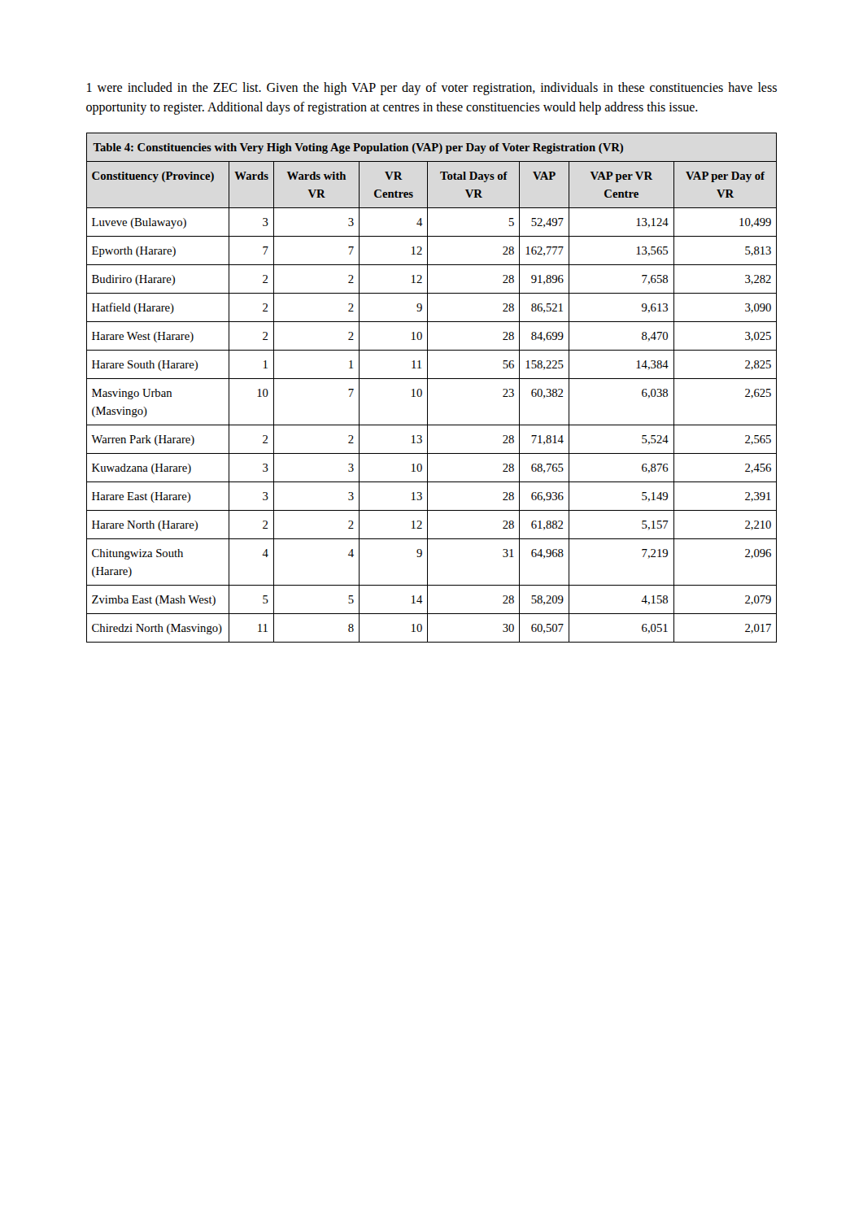1 were included in the ZEC list. Given the high VAP per day of voter registration, individuals in these constituencies have less opportunity to register. Additional days of registration at centres in these constituencies would help address this issue.
Table 4: Constituencies with Very High Voting Age Population (VAP) per Day of Voter Registration (VR)
| Constituency (Province) | Wards | Wards with VR | VR Centres | Total Days of VR | VAP | VAP per VR Centre | VAP per Day of VR |
| --- | --- | --- | --- | --- | --- | --- | --- |
| Luveve (Bulawayo) | 3 | 3 | 4 | 5 | 52,497 | 13,124 | 10,499 |
| Epworth (Harare) | 7 | 7 | 12 | 28 | 162,777 | 13,565 | 5,813 |
| Budiriro (Harare) | 2 | 2 | 12 | 28 | 91,896 | 7,658 | 3,282 |
| Hatfield (Harare) | 2 | 2 | 9 | 28 | 86,521 | 9,613 | 3,090 |
| Harare West (Harare) | 2 | 2 | 10 | 28 | 84,699 | 8,470 | 3,025 |
| Harare South (Harare) | 1 | 1 | 11 | 56 | 158,225 | 14,384 | 2,825 |
| Masvingo Urban (Masvingo) | 10 | 7 | 10 | 23 | 60,382 | 6,038 | 2,625 |
| Warren Park (Harare) | 2 | 2 | 13 | 28 | 71,814 | 5,524 | 2,565 |
| Kuwadzana (Harare) | 3 | 3 | 10 | 28 | 68,765 | 6,876 | 2,456 |
| Harare East (Harare) | 3 | 3 | 13 | 28 | 66,936 | 5,149 | 2,391 |
| Harare North (Harare) | 2 | 2 | 12 | 28 | 61,882 | 5,157 | 2,210 |
| Chitungwiza South (Harare) | 4 | 4 | 9 | 31 | 64,968 | 7,219 | 2,096 |
| Zvimba East (Mash West) | 5 | 5 | 14 | 28 | 58,209 | 4,158 | 2,079 |
| Chiredzi North (Masvingo) | 11 | 8 | 10 | 30 | 60,507 | 6,051 | 2,017 |